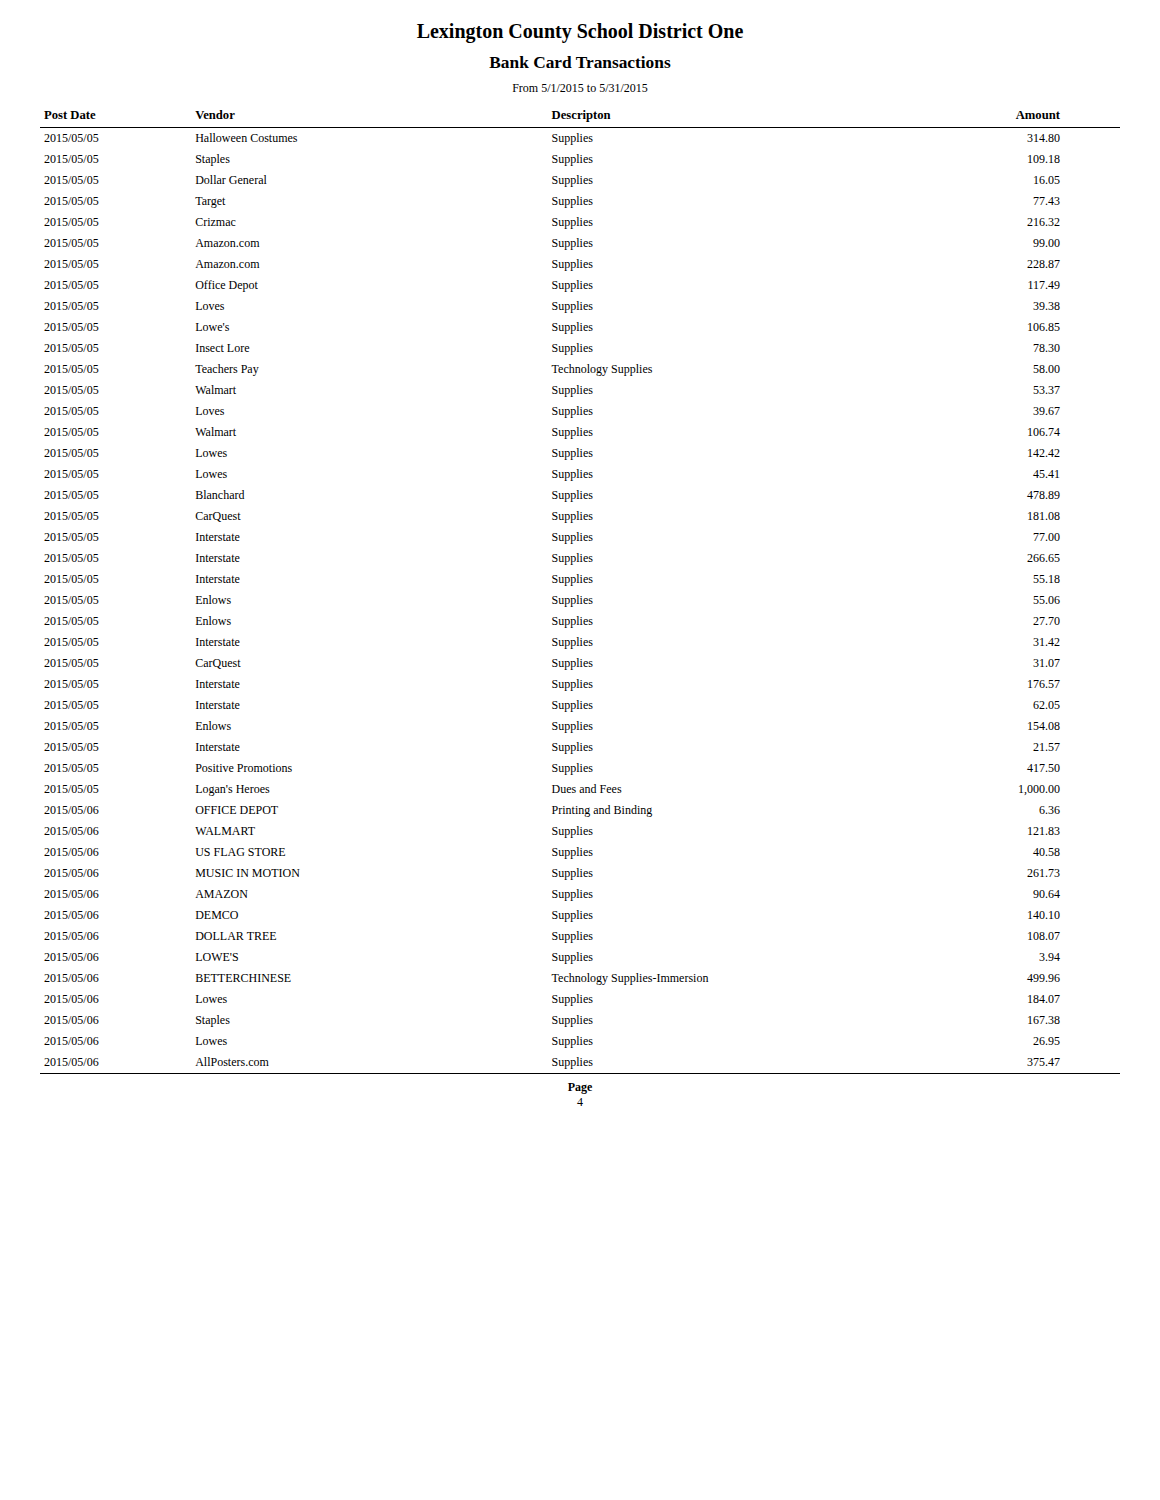Lexington County School District One
Bank Card Transactions
From 5/1/2015 to 5/31/2015
| Post Date | Vendor | Descripton | Amount |
| --- | --- | --- | --- |
| 2015/05/05 | Halloween Costumes | Supplies | 314.80 |
| 2015/05/05 | Staples | Supplies | 109.18 |
| 2015/05/05 | Dollar General | Supplies | 16.05 |
| 2015/05/05 | Target | Supplies | 77.43 |
| 2015/05/05 | Crizmac | Supplies | 216.32 |
| 2015/05/05 | Amazon.com | Supplies | 99.00 |
| 2015/05/05 | Amazon.com | Supplies | 228.87 |
| 2015/05/05 | Office Depot | Supplies | 117.49 |
| 2015/05/05 | Loves | Supplies | 39.38 |
| 2015/05/05 | Lowe's | Supplies | 106.85 |
| 2015/05/05 | Insect Lore | Supplies | 78.30 |
| 2015/05/05 | Teachers Pay | Technology Supplies | 58.00 |
| 2015/05/05 | Walmart | Supplies | 53.37 |
| 2015/05/05 | Loves | Supplies | 39.67 |
| 2015/05/05 | Walmart | Supplies | 106.74 |
| 2015/05/05 | Lowes | Supplies | 142.42 |
| 2015/05/05 | Lowes | Supplies | 45.41 |
| 2015/05/05 | Blanchard | Supplies | 478.89 |
| 2015/05/05 | CarQuest | Supplies | 181.08 |
| 2015/05/05 | Interstate | Supplies | 77.00 |
| 2015/05/05 | Interstate | Supplies | 266.65 |
| 2015/05/05 | Interstate | Supplies | 55.18 |
| 2015/05/05 | Enlows | Supplies | 55.06 |
| 2015/05/05 | Enlows | Supplies | 27.70 |
| 2015/05/05 | Interstate | Supplies | 31.42 |
| 2015/05/05 | CarQuest | Supplies | 31.07 |
| 2015/05/05 | Interstate | Supplies | 176.57 |
| 2015/05/05 | Interstate | Supplies | 62.05 |
| 2015/05/05 | Enlows | Supplies | 154.08 |
| 2015/05/05 | Interstate | Supplies | 21.57 |
| 2015/05/05 | Positive Promotions | Supplies | 417.50 |
| 2015/05/05 | Logan's Heroes | Dues and Fees | 1,000.00 |
| 2015/05/06 | OFFICE DEPOT | Printing and Binding | 6.36 |
| 2015/05/06 | WALMART | Supplies | 121.83 |
| 2015/05/06 | US FLAG STORE | Supplies | 40.58 |
| 2015/05/06 | MUSIC IN MOTION | Supplies | 261.73 |
| 2015/05/06 | AMAZON | Supplies | 90.64 |
| 2015/05/06 | DEMCO | Supplies | 140.10 |
| 2015/05/06 | DOLLAR TREE | Supplies | 108.07 |
| 2015/05/06 | LOWE'S | Supplies | 3.94 |
| 2015/05/06 | BETTERCHINESE | Technology Supplies-Immersion | 499.96 |
| 2015/05/06 | Lowes | Supplies | 184.07 |
| 2015/05/06 | Staples | Supplies | 167.38 |
| 2015/05/06 | Lowes | Supplies | 26.95 |
| 2015/05/06 | AllPosters.com | Supplies | 375.47 |
Page
4